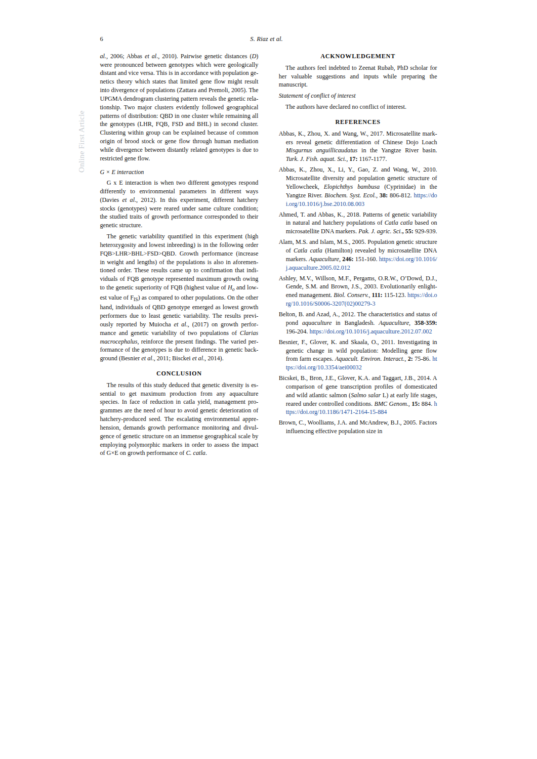Online First Article
6
S. Riaz et al.
al., 2006; Abbas et al., 2010). Pairwise genetic distances (D) were pronounced between genotypes which were geologically distant and vice versa. This is in accordance with population genetics theory which states that limited gene flow might result into divergence of populations (Zattara and Premoli, 2005). The UPGMA dendrogram clustering pattern reveals the genetic relationship. Two major clusters evidently followed geographical patterns of distribution: QBD in one cluster while remaining all the genotypes (LHR, FQB, FSD and BHL) in second cluster. Clustering within group can be explained because of common origin of brood stock or gene flow through human mediation while divergence between distantly related genotypes is due to restricted gene flow.
G × E interaction
G x E interaction is when two different genotypes respond differently to environmental parameters in different ways (Davies et al., 2012). In this experiment, different hatchery stocks (genotypes) were reared under same culture condition; the studied traits of growth performance corresponded to their genetic structure.
The genetic variability quantified in this experiment (high heterozygosity and lowest inbreeding) is in the following order FQB>LHR>BHL>FSD>QBD. Growth performance (increase in weight and lengths) of the populations is also in aforementioned order. These results came up to confirmation that individuals of FQB genotype represented maximum growth owing to the genetic superiority of FQB (highest value of Ho and lowest value of FIS) as compared to other populations. On the other hand, individuals of QBD genotype emerged as lowest growth performers due to least genetic variability. The results previously reported by Muiocha et al., (2017) on growth performance and genetic variability of two populations of Clarias macrocephalus, reinforce the present findings. The varied performance of the genotypes is due to difference in genetic background (Besnier et al., 2011; Bisckei et al., 2014).
Conclusion
The results of this study deduced that genetic diversity is essential to get maximum production from any aquaculture species. In face of reduction in catla yield, management programmes are the need of hour to avoid genetic deterioration of hatchery-produced seed. The escalating environmental apprehension, demands growth performance monitoring and divulgence of genetic structure on an immense geographical scale by employing polymorphic markers in order to assess the impact of G×E on growth performance of C. catla.
Acknowledgement
The authors feel indebted to Zeenat Rubab, PhD scholar for her valuable suggestions and inputs while preparing the manuscript.
Statement of conflict of interest
The authors have declared no conflict of interest.
References
Abbas, K., Zhou, X. and Wang, W., 2017. Microsatellite markers reveal genetic differentiation of Chinese Dojo Loach Misgurnus anguillicaudatus in the Yangtze River basin. Turk. J. Fish. aquat. Sci., 17: 1167-1177.
Abbas, K., Zhou, X., Li, Y., Gao, Z. and Wang, W., 2010. Microsatellite diversity and population genetic structure of Yellowcheek, Elopichthys bambusa (Cyprinidae) in the Yangtze River. Biochem. Syst. Ecol., 38: 806-812. https://doi.org/10.1016/j.bse.2010.08.003
Ahmed, T. and Abbas, K., 2018. Patterns of genetic variability in natural and hatchery populations of Catla catla based on microsatellite DNA markers. Pak. J. agric. Sci., 55: 929-939.
Alam, M.S. and Islam, M.S., 2005. Population genetic structure of Catla catla (Hamilton) revealed by microsatellite DNA markers. Aquaculture, 246: 151-160. https://doi.org/10.1016/j.aquaculture.2005.02.012
Ashley, M.V., Willson, M.F., Pergams, O.R.W., O’Dowd, D.J., Gende, S.M. and Brown, J.S., 2003. Evolutionarily enlightened management. Biol. Conserv., 111: 115-123. https://doi.org/10.1016/S0006-3207(02)00279-3
Belton, B. and Azad, A., 2012. The characteristics and status of pond aquaculture in Bangladesh. Aquaculture, 358-359: 196-204. https://doi.org/10.1016/j.aquaculture.2012.07.002
Besnier, F., Glover, K. and Skaala, O., 2011. Investigating in genetic change in wild population: Modelling gene flow from farm escapes. Aquacult. Environ. Interact., 2: 75-86. https://doi.org/10.3354/aei00032
Bicskei, B., Bron, J.E., Glover, K.A. and Taggart, J.B., 2014. A comparison of gene transcription profiles of domesticated and wild atlantic salmon (Salmo salar L) at early life stages, reared under controlled conditions. BMC Genom., 15: 884. https://doi.org/10.1186/1471-2164-15-884
Brown, C., Woolliams, J.A. and McAndrew, B.J., 2005. Factors influencing effective population size in